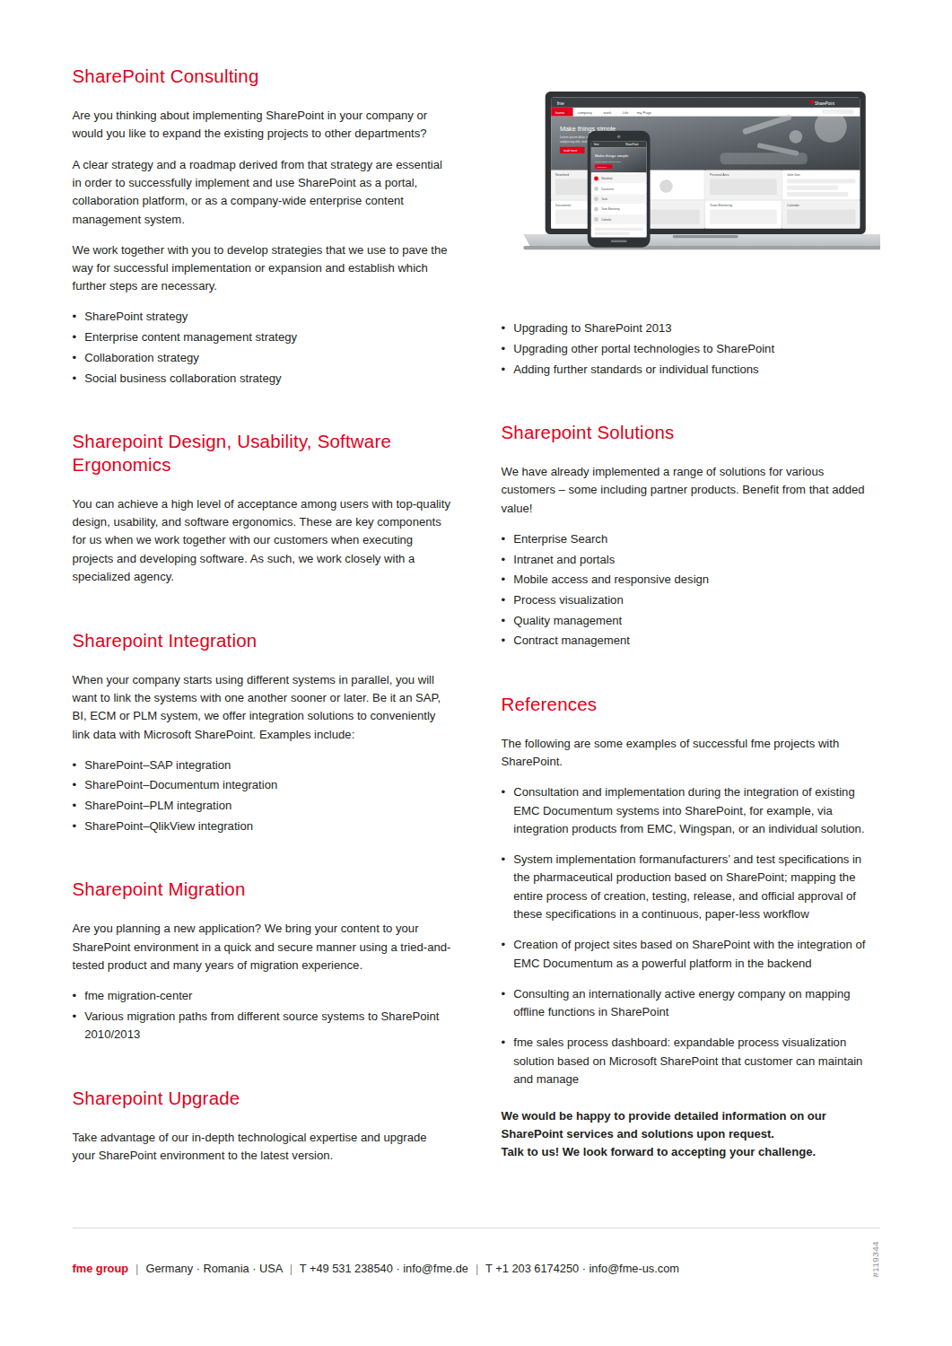SharePoint Consulting
Are you thinking about implementing SharePoint in your company or would you like to expand the existing projects to other departments?
A clear strategy and a roadmap derived from that strategy are essential in order to successfully implement and use SharePoint as a portal, collaboration platform, or as a company-wide enterprise content management system.
We work together with you to develop strategies that we use to pave the way for successful implementation or expansion and establish which further steps are necessary.
SharePoint strategy
Enterprise content management strategy
Collaboration strategy
Social business collaboration strategy
Sharepoint Design, Usability, Software Ergonomics
You can achieve a high level of acceptance among users with top-quality design, usability, and software ergonomics. These are key components for us when we work together with our customers when executing projects and developing software. As such, we work closely with a specialized agency.
Sharepoint Integration
When your company starts using different systems in parallel, you will want to link the systems with one another sooner or later. Be it an SAP, BI, ECM or PLM system, we offer integration solutions to conveniently link data with Microsoft SharePoint. Examples include:
SharePoint–SAP integration
SharePoint–Documentum integration
SharePoint–PLM integration
SharePoint–QlikView integration
Sharepoint Migration
Are you planning a new application? We bring your content to your SharePoint environment in a quick and secure manner using a tried-and-tested product and many years of migration experience.
fme migration-center
Various migration paths from different source systems to SharePoint 2010/2013
Sharepoint Upgrade
Take advantage of our in-depth technological expertise and upgrade your SharePoint environment to the latest version.
fme SharePoint home company work Life my Page Make things simple Lorem ipsum dolor sit amet, consetetur sadipscing elitr, sed diam nonumy read more Newsfeed Settings Personal Area John Doe Documents Tasks Team Monitoring Calendar fme SharePoint Make things simple Lorem ipsum dolor sit amet read more Newsfeed Documents Tasks Team Monitoring Calendar
Upgrading to SharePoint 2013
Upgrading other portal technologies to SharePoint
Adding further standards or individual functions
Sharepoint Solutions
We have already implemented a range of solutions for various customers – some including partner products. Benefit from that added value!
Enterprise Search
Intranet and portals
Mobile access and responsive design
Process visualization
Quality management
Contract management
References
The following are some examples of successful fme projects with SharePoint.
Consultation and implementation during the integration of existing EMC Documentum systems into SharePoint, for example, via integration products from EMC, Wingspan, or an individual solution.
System implementation formanufacturers’ and test specifications in the pharmaceutical production based on SharePoint; mapping the entire process of creation, testing, release, and official approval of these specifications in a continuous, paper-less workflow
Creation of project sites based on SharePoint with the integration of EMC Documentum as a powerful platform in the backend
Consulting an internationally active energy company on mapping offline functions in SharePoint
fme sales process dashboard: expandable process visualization solution based on Microsoft SharePoint that customer can maintain and manage
We would be happy to provide detailed information on our SharePoint services and solutions upon request.
Talk to us! We look forward to accepting your challenge.
fme group | Germany · Romania · USA | T +49 531 238540 · info@fme.de | T +1 203 6174250 · info@fme-us.com
#119344